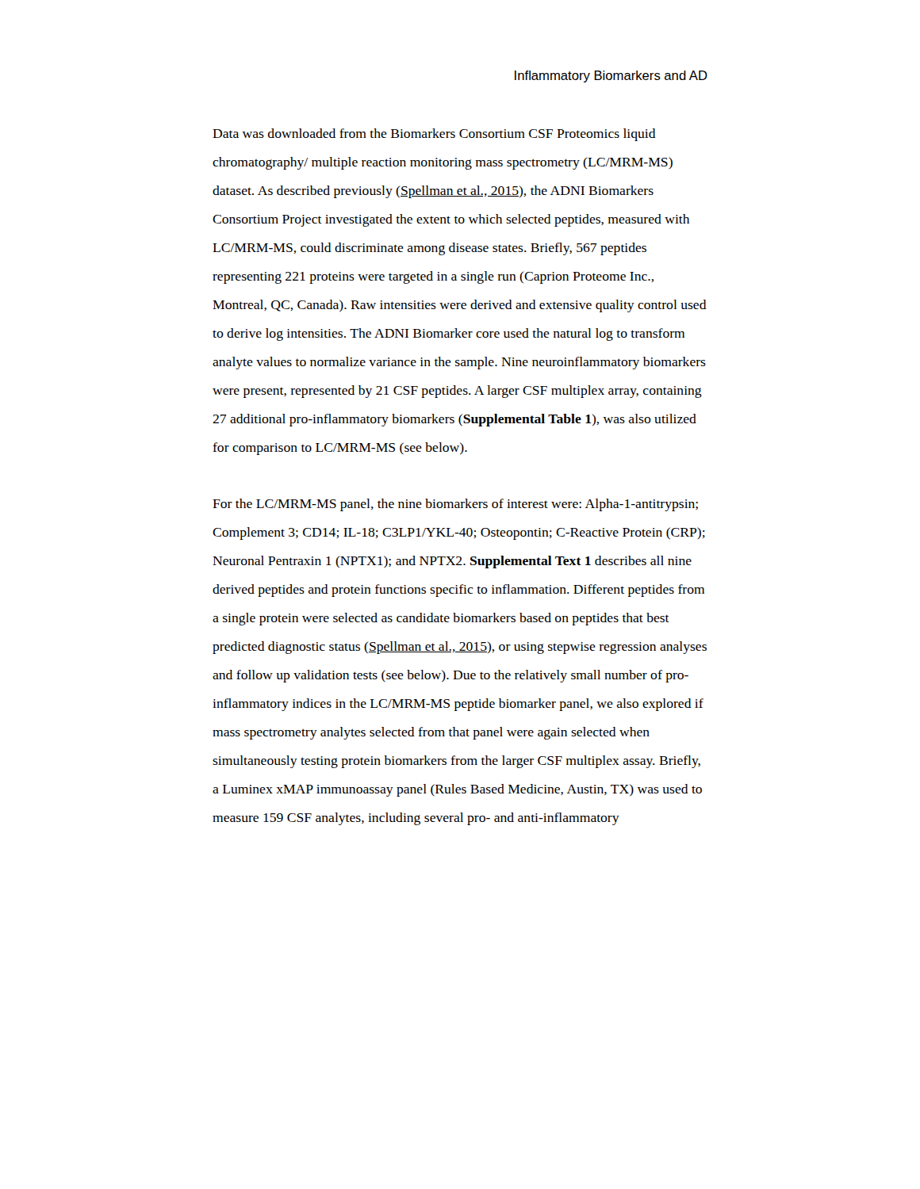Inflammatory Biomarkers and AD
Data was downloaded from the Biomarkers Consortium CSF Proteomics liquid chromatography/ multiple reaction monitoring mass spectrometry (LC/MRM-MS) dataset. As described previously (Spellman et al., 2015), the ADNI Biomarkers Consortium Project investigated the extent to which selected peptides, measured with LC/MRM-MS, could discriminate among disease states. Briefly, 567 peptides representing 221 proteins were targeted in a single run (Caprion Proteome Inc., Montreal, QC, Canada). Raw intensities were derived and extensive quality control used to derive log intensities. The ADNI Biomarker core used the natural log to transform analyte values to normalize variance in the sample. Nine neuroinflammatory biomarkers were present, represented by 21 CSF peptides. A larger CSF multiplex array, containing 27 additional pro-inflammatory biomarkers (Supplemental Table 1), was also utilized for comparison to LC/MRM-MS (see below).
For the LC/MRM-MS panel, the nine biomarkers of interest were: Alpha-1-antitrypsin; Complement 3; CD14; IL-18; C3LP1/YKL-40; Osteopontin; C-Reactive Protein (CRP); Neuronal Pentraxin 1 (NPTX1); and NPTX2. Supplemental Text 1 describes all nine derived peptides and protein functions specific to inflammation. Different peptides from a single protein were selected as candidate biomarkers based on peptides that best predicted diagnostic status (Spellman et al., 2015), or using stepwise regression analyses and follow up validation tests (see below). Due to the relatively small number of pro-inflammatory indices in the LC/MRM-MS peptide biomarker panel, we also explored if mass spectrometry analytes selected from that panel were again selected when simultaneously testing protein biomarkers from the larger CSF multiplex assay. Briefly, a Luminex xMAP immunoassay panel (Rules Based Medicine, Austin, TX) was used to measure 159 CSF analytes, including several pro- and anti-inflammatory